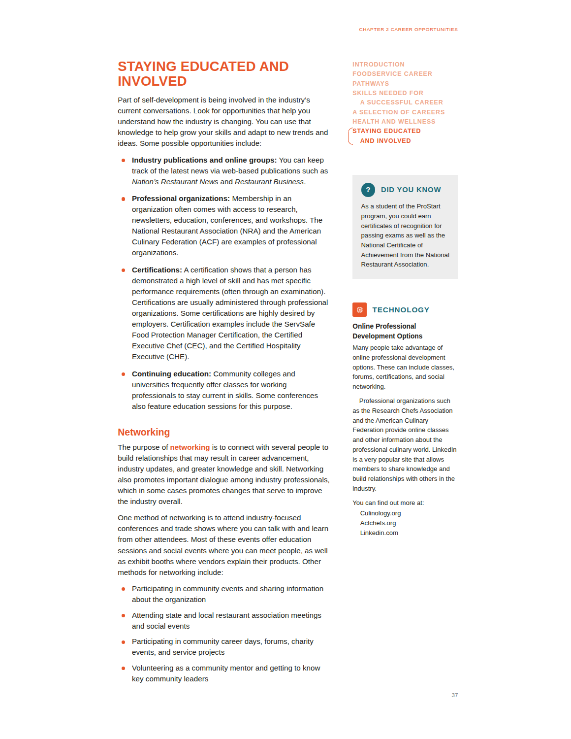Chapter 2 Career Opportunities
Staying Educated and Involved
Part of self-development is being involved in the industry’s current conversations. Look for opportunities that help you understand how the industry is changing. You can use that knowledge to help grow your skills and adapt to new trends and ideas. Some possible opportunities include:
Industry publications and online groups: You can keep track of the latest news via web-based publications such as Nation’s Restaurant News and Restaurant Business.
Professional organizations: Membership in an organization often comes with access to research, newsletters, education, conferences, and workshops. The National Restaurant Association (NRA) and the American Culinary Federation (ACF) are examples of professional organizations.
Certifications: A certification shows that a person has demonstrated a high level of skill and has met specific performance requirements (often through an examination). Certifications are usually administered through professional organizations. Some certifications are highly desired by employers. Certification examples include the ServSafe Food Protection Manager Certification, the Certified Executive Chef (CEC), and the Certified Hospitality Executive (CHE).
Continuing education: Community colleges and universities frequently offer classes for working professionals to stay current in skills. Some conferences also feature education sessions for this purpose.
Networking
The purpose of networking is to connect with several people to build relationships that may result in career advancement, industry updates, and greater knowledge and skill. Networking also promotes important dialogue among industry professionals, which in some cases promotes changes that serve to improve the industry overall.
One method of networking is to attend industry-focused conferences and trade shows where you can talk with and learn from other attendees. Most of these events offer education sessions and social events where you can meet people, as well as exhibit booths where vendors explain their products. Other methods for networking include:
Participating in community events and sharing information about the organization
Attending state and local restaurant association meetings and social events
Participating in community career days, forums, charity events, and service projects
Volunteering as a community mentor and getting to know key community leaders
Introduction
Foodservice Career Pathways
Skills Needed for
a Successful Career
A Selection of Careers
Health and Wellness
Staying Educated and Involved
?
Did You Know
As a student of the ProStart program, you could earn certificates of recognition for passing exams as well as the National Certificate of Achievement from the National Restaurant Association.
Technology
Online Professional Development Options
Many people take advantage of online professional development options. These can include classes, forums, certifications, and social networking.
Professional organizations such as the Research Chefs Association and the American Culinary Federation provide online classes and other information about the professional culinary world. LinkedIn is a very popular site that allows members to share knowledge and build relationships with others in the industry.
You can find out more at:
Culinology.org
Acfchefs.org
Linkedin.com
37